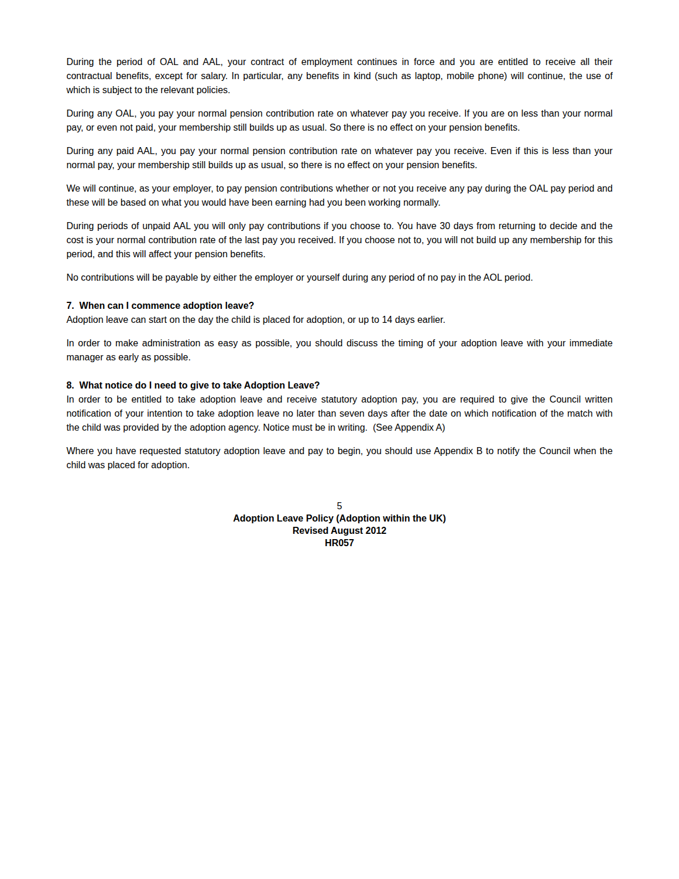During the period of OAL and AAL, your contract of employment continues in force and you are entitled to receive all their contractual benefits, except for salary. In particular, any benefits in kind (such as laptop, mobile phone) will continue, the use of which is subject to the relevant policies.
During any OAL, you pay your normal pension contribution rate on whatever pay you receive. If you are on less than your normal pay, or even not paid, your membership still builds up as usual. So there is no effect on your pension benefits.
During any paid AAL, you pay your normal pension contribution rate on whatever pay you receive. Even if this is less than your normal pay, your membership still builds up as usual, so there is no effect on your pension benefits.
We will continue, as your employer, to pay pension contributions whether or not you receive any pay during the OAL pay period and these will be based on what you would have been earning had you been working normally.
During periods of unpaid AAL you will only pay contributions if you choose to. You have 30 days from returning to decide and the cost is your normal contribution rate of the last pay you received. If you choose not to, you will not build up any membership for this period, and this will affect your pension benefits.
No contributions will be payable by either the employer or yourself during any period of no pay in the AOL period.
7. When can I commence adoption leave?
Adoption leave can start on the day the child is placed for adoption, or up to 14 days earlier.
In order to make administration as easy as possible, you should discuss the timing of your adoption leave with your immediate manager as early as possible.
8. What notice do I need to give to take Adoption Leave?
In order to be entitled to take adoption leave and receive statutory adoption pay, you are required to give the Council written notification of your intention to take adoption leave no later than seven days after the date on which notification of the match with the child was provided by the adoption agency. Notice must be in writing. (See Appendix A)
Where you have requested statutory adoption leave and pay to begin, you should use Appendix B to notify the Council when the child was placed for adoption.
5
Adoption Leave Policy (Adoption within the UK)
Revised August 2012
HR057